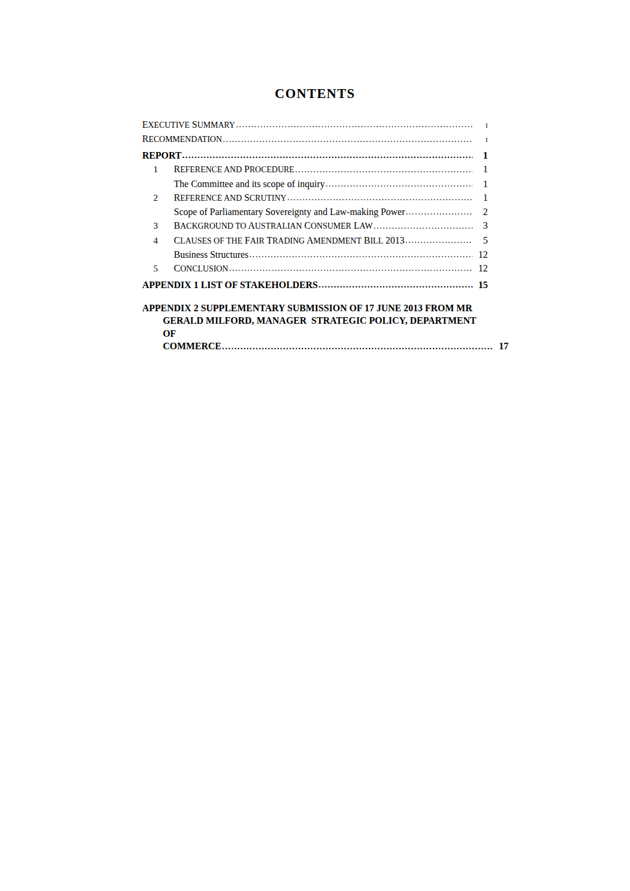CONTENTS
EXECUTIVE SUMMARY .................................................................................................................. i
RECOMMENDATION ......................................................................................................... i
REPORT ................................................................................................................. 1
1 REFERENCE AND PROCEDURE ................................................................................... 1
The Committee and its scope of inquiry .................................................................... 1
2 REFERENCE AND SCRUTINY ....................................................................................... 1
Scope of Parliamentary Sovereignty and Law-making Power .................................... 2
3 BACKGROUND TO AUSTRALIAN CONSUMER LAW ...................................................... 3
4 CLAUSES OF THE FAIR TRADING AMENDMENT BILL 2013 ........................................ 5
Business Structures .................................................................................................. 12
5 CONCLUSION ......................................................................................................... 12
APPENDIX 1 LIST OF STAKEHOLDERS ....................................................................... 15
APPENDIX 2 SUPPLEMENTARY SUBMISSION OF 17 JUNE 2013 FROM MR
GERALD MILFORD, MANAGER STRATEGIC POLICY, DEPARTMENT OF
COMMERCE ............................................................................................................. 17